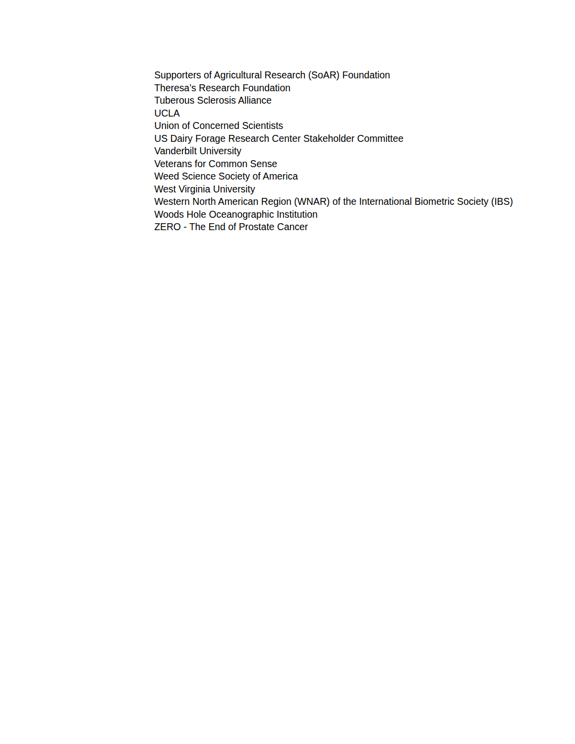Supporters of Agricultural Research (SoAR) Foundation
Theresa’s Research Foundation
Tuberous Sclerosis Alliance
UCLA
Union of Concerned Scientists
US Dairy Forage Research Center Stakeholder Committee
Vanderbilt University
Veterans for Common Sense
Weed Science Society of America
West Virginia University
Western North American Region (WNAR) of the International Biometric Society (IBS)
Woods Hole Oceanographic Institution
ZERO - The End of Prostate Cancer